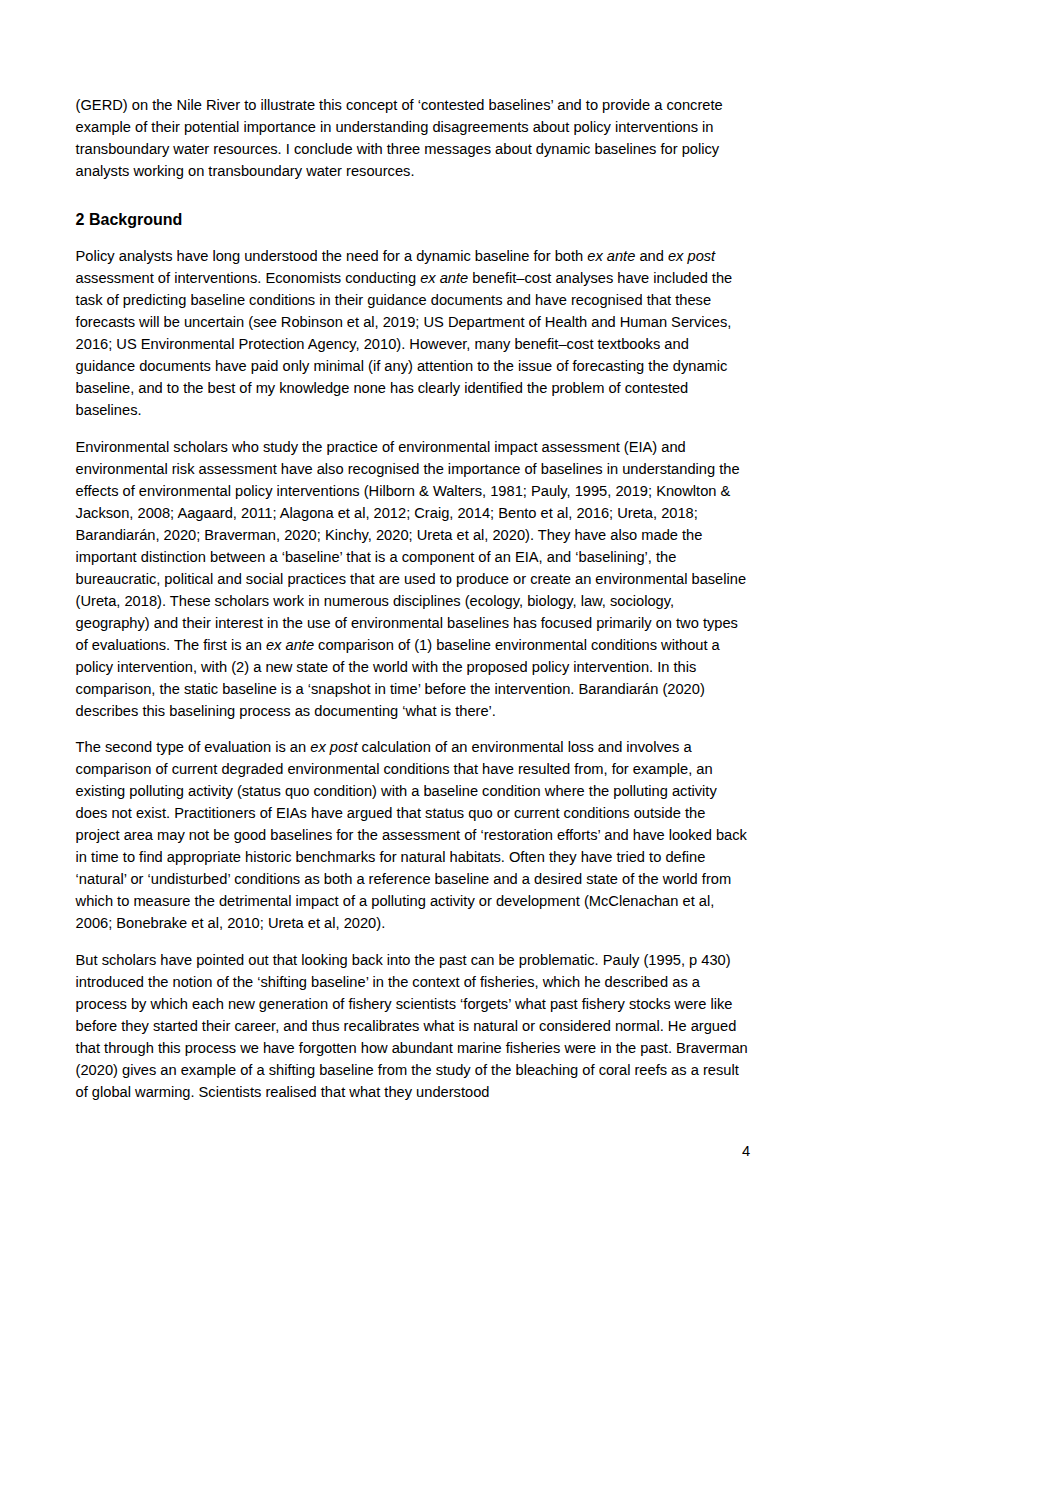(GERD) on the Nile River to illustrate this concept of ‘contested baselines’ and to provide a concrete example of their potential importance in understanding disagreements about policy interventions in transboundary water resources. I conclude with three messages about dynamic baselines for policy analysts working on transboundary water resources.
2 Background
Policy analysts have long understood the need for a dynamic baseline for both ex ante and ex post assessment of interventions. Economists conducting ex ante benefit–cost analyses have included the task of predicting baseline conditions in their guidance documents and have recognised that these forecasts will be uncertain (see Robinson et al, 2019; US Department of Health and Human Services, 2016; US Environmental Protection Agency, 2010). However, many benefit–cost textbooks and guidance documents have paid only minimal (if any) attention to the issue of forecasting the dynamic baseline, and to the best of my knowledge none has clearly identified the problem of contested baselines.
Environmental scholars who study the practice of environmental impact assessment (EIA) and environmental risk assessment have also recognised the importance of baselines in understanding the effects of environmental policy interventions (Hilborn & Walters, 1981; Pauly, 1995, 2019; Knowlton & Jackson, 2008; Aagaard, 2011; Alagona et al, 2012; Craig, 2014; Bento et al, 2016; Ureta, 2018; Barandiarán, 2020; Braverman, 2020; Kinchy, 2020; Ureta et al, 2020). They have also made the important distinction between a ‘baseline’ that is a component of an EIA, and ‘baselining’, the bureaucratic, political and social practices that are used to produce or create an environmental baseline (Ureta, 2018). These scholars work in numerous disciplines (ecology, biology, law, sociology, geography) and their interest in the use of environmental baselines has focused primarily on two types of evaluations. The first is an ex ante comparison of (1) baseline environmental conditions without a policy intervention, with (2) a new state of the world with the proposed policy intervention. In this comparison, the static baseline is a ‘snapshot in time’ before the intervention. Barandiarán (2020) describes this baselining process as documenting ‘what is there’.
The second type of evaluation is an ex post calculation of an environmental loss and involves a comparison of current degraded environmental conditions that have resulted from, for example, an existing polluting activity (status quo condition) with a baseline condition where the polluting activity does not exist. Practitioners of EIAs have argued that status quo or current conditions outside the project area may not be good baselines for the assessment of ‘restoration efforts’ and have looked back in time to find appropriate historic benchmarks for natural habitats. Often they have tried to define ‘natural’ or ‘undisturbed’ conditions as both a reference baseline and a desired state of the world from which to measure the detrimental impact of a polluting activity or development (McClenachan et al, 2006; Bonebrake et al, 2010; Ureta et al, 2020).
But scholars have pointed out that looking back into the past can be problematic. Pauly (1995, p 430) introduced the notion of the ‘shifting baseline’ in the context of fisheries, which he described as a process by which each new generation of fishery scientists ‘forgets’ what past fishery stocks were like before they started their career, and thus recalibrates what is natural or considered normal. He argued that through this process we have forgotten how abundant marine fisheries were in the past. Braverman (2020) gives an example of a shifting baseline from the study of the bleaching of coral reefs as a result of global warming. Scientists realised that what they understood
4